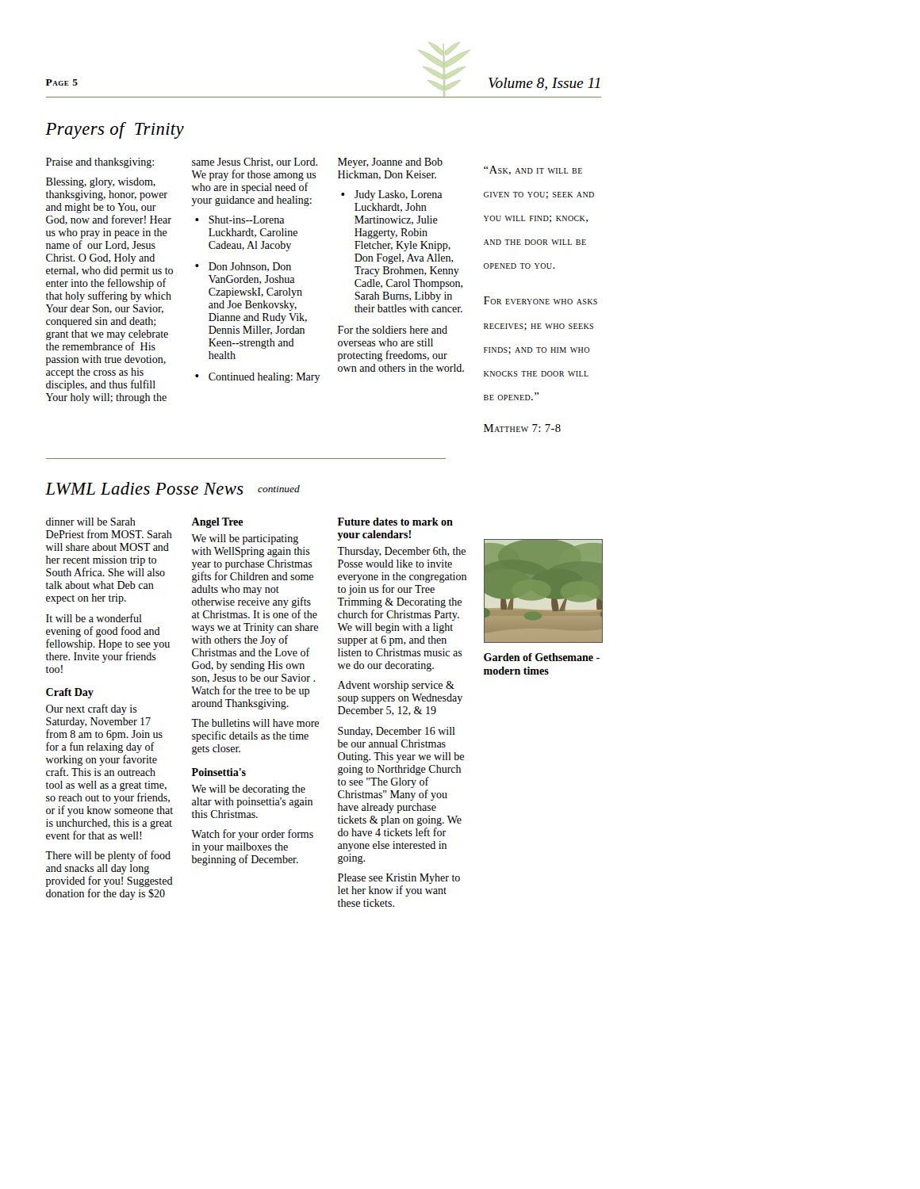Page 5
Volume 8, Issue 11
Prayers of Trinity
Praise and thanksgiving:
Blessing, glory, wisdom, thanksgiving, honor, power and might be to You, our God, now and forever! Hear us who pray in peace in the name of our Lord, Jesus Christ. O God, Holy and eternal, who did permit us to enter into the fellowship of that holy suffering by which Your dear Son, our Savior, conquered sin and death; grant that we may celebrate the remembrance of His passion with true devotion, accept the cross as his disciples, and thus fulfill Your holy will; through the
same Jesus Christ, our Lord. We pray for those among us who are in special need of your guidance and healing:
Shut-ins--Lorena Luckhardt, Caroline Cadeau, Al Jacoby
Don Johnson, Don VanGorden, Joshua CzapiewskI, Carolyn and Joe Benkovsky, Dianne and Rudy Vik, Dennis Miller, Jordan Keen--strength and health
Continued healing: Mary
Meyer, Joanne and Bob Hickman, Don Keiser.
Judy Lasko, Lorena Luckhardt, John Martinowicz, Julie Haggerty, Robin Fletcher, Kyle Knipp, Don Fogel, Ava Allen, Tracy Brohmen, Kenny Cadle, Carol Thompson, Sarah Burns, Libby in their battles with cancer.
For the soldiers here and overseas who are still protecting freedoms, our own and others in the world.
“Ask, and it will be given to you; seek and you will find; knock, and the door will be opened to you.
For everyone who asks receives; he who seeks finds; and to him who knocks the door will be opened.”
Matthew 7: 7-8
LWML Ladies Posse News continued
dinner will be Sarah DePriest from MOST. Sarah will share about MOST and her recent mission trip to South Africa. She will also talk about what Deb can expect on her trip.
It will be a wonderful evening of good food and fellowship. Hope to see you there. Invite your friends too!
Craft Day
Our next craft day is Saturday, November 17 from 8 am to 6pm. Join us for a fun relaxing day of working on your favorite craft. This is an outreach tool as well as a great time, so reach out to your friends, or if you know someone that is unchurched, this is a great event for that as well!
There will be plenty of food and snacks all day long provided for you! Suggested donation for the day is $20
Angel Tree
We will be participating with WellSpring again this year to purchase Christmas gifts for Children and some adults who may not otherwise receive any gifts at Christmas. It is one of the ways we at Trinity can share with others the Joy of Christmas and the Love of God, by sending His own son, Jesus to be our Savior . Watch for the tree to be up around Thanksgiving.
The bulletins will have more specific details as the time gets closer.
Poinsettia's
We will be decorating the altar with poinsettia's again this Christmas.
Watch for your order forms in your mailboxes the beginning of December.
Future dates to mark on your calendars!
Thursday, December 6th, the Posse would like to invite everyone in the congregation to join us for our Tree Trimming & Decorating the church for Christmas Party. We will begin with a light supper at 6 pm, and then listen to Christmas music as we do our decorating.
Advent worship service & soup suppers on Wednesday December 5, 12, & 19
Sunday, December 16 will be our annual Christmas Outing. This year we will be going to Northridge Church to see "The Glory of Christmas" Many of you have already purchase tickets & plan on going. We do have 4 tickets left for anyone else interested in going.
Please see Kristin Myher to let her know if you want these tickets.
Garden of Gethsemane - modern times